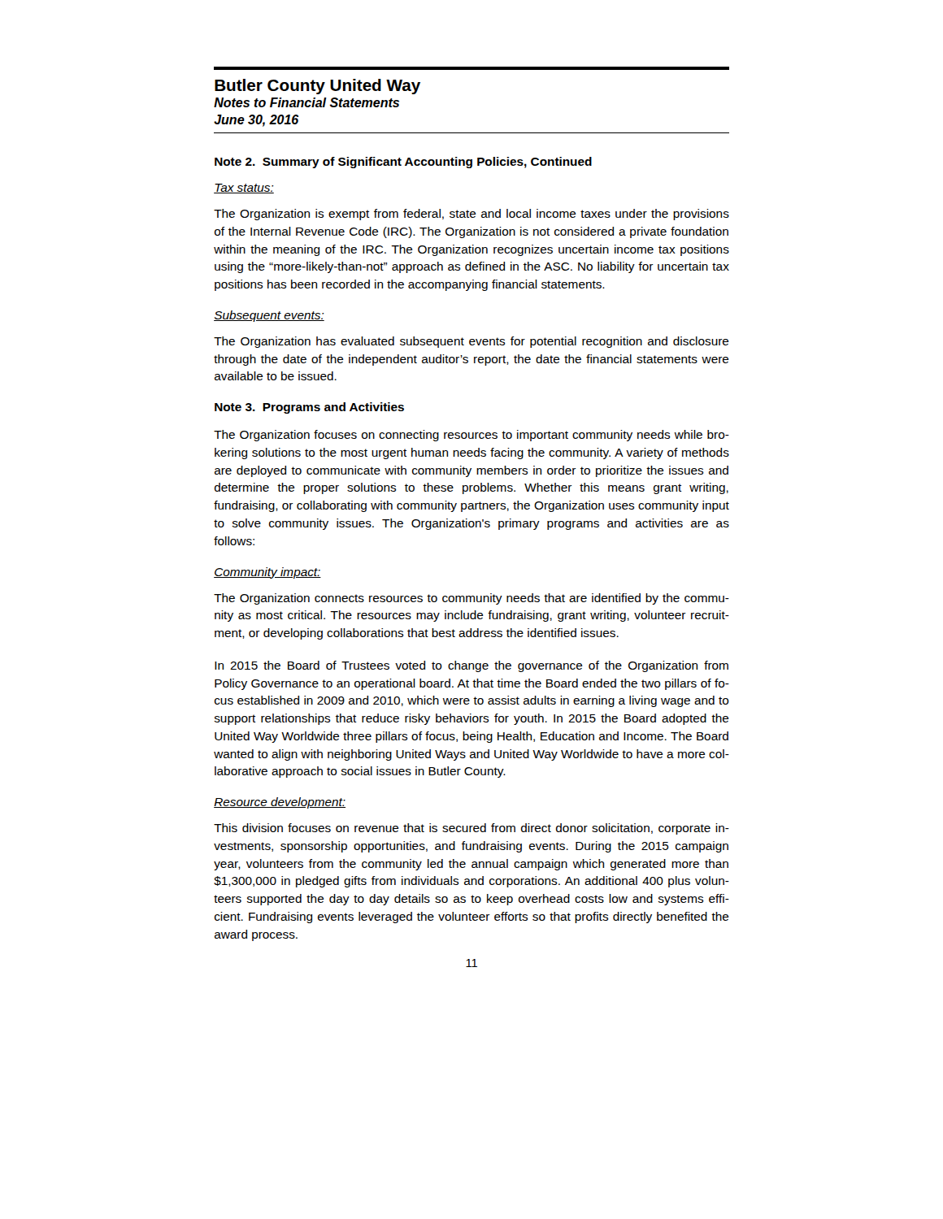Butler County United Way
Notes to Financial Statements
June 30, 2016
Note 2. Summary of Significant Accounting Policies, Continued
Tax status:
The Organization is exempt from federal, state and local income taxes under the provisions of the Internal Revenue Code (IRC). The Organization is not considered a private foundation within the meaning of the IRC. The Organization recognizes uncertain income tax positions using the “more-likely-than-not” approach as defined in the ASC. No liability for uncertain tax positions has been recorded in the accompanying financial statements.
Subsequent events:
The Organization has evaluated subsequent events for potential recognition and disclosure through the date of the independent auditor’s report, the date the financial statements were available to be issued.
Note 3. Programs and Activities
The Organization focuses on connecting resources to important community needs while brokering solutions to the most urgent human needs facing the community. A variety of methods are deployed to communicate with community members in order to prioritize the issues and determine the proper solutions to these problems. Whether this means grant writing, fundraising, or collaborating with community partners, the Organization uses community input to solve community issues. The Organization's primary programs and activities are as follows:
Community impact:
The Organization connects resources to community needs that are identified by the community as most critical. The resources may include fundraising, grant writing, volunteer recruitment, or developing collaborations that best address the identified issues.
In 2015 the Board of Trustees voted to change the governance of the Organization from Policy Governance to an operational board. At that time the Board ended the two pillars of focus established in 2009 and 2010, which were to assist adults in earning a living wage and to support relationships that reduce risky behaviors for youth. In 2015 the Board adopted the United Way Worldwide three pillars of focus, being Health, Education and Income. The Board wanted to align with neighboring United Ways and United Way Worldwide to have a more collaborative approach to social issues in Butler County.
Resource development:
This division focuses on revenue that is secured from direct donor solicitation, corporate investments, sponsorship opportunities, and fundraising events. During the 2015 campaign year, volunteers from the community led the annual campaign which generated more than $1,300,000 in pledged gifts from individuals and corporations. An additional 400 plus volunteers supported the day to day details so as to keep overhead costs low and systems efficient. Fundraising events leveraged the volunteer efforts so that profits directly benefited the award process.
11